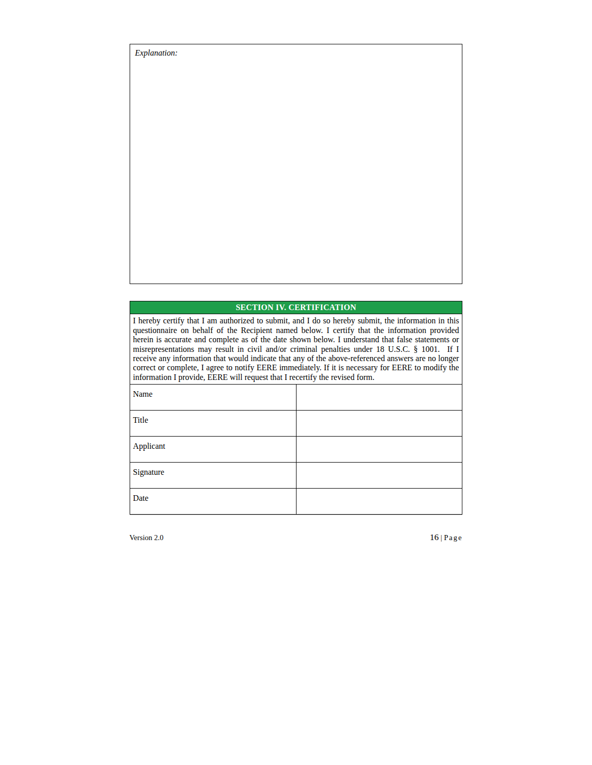Explanation:
| SECTION IV. CERTIFICATION |
| I hereby certify that I am authorized to submit, and I do so hereby submit, the information in this questionnaire on behalf of the Recipient named below. I certify that the information provided herein is accurate and complete as of the date shown below. I understand that false statements or misrepresentations may result in civil and/or criminal penalties under 18 U.S.C. § 1001. If I receive any information that would indicate that any of the above-referenced answers are no longer correct or complete, I agree to notify EERE immediately. If it is necessary for EERE to modify the information I provide, EERE will request that I recertify the revised form. |
| Name | |
| Title | |
| Applicant | |
| Signature | |
| Date | |
Version 2.0 16 | Page